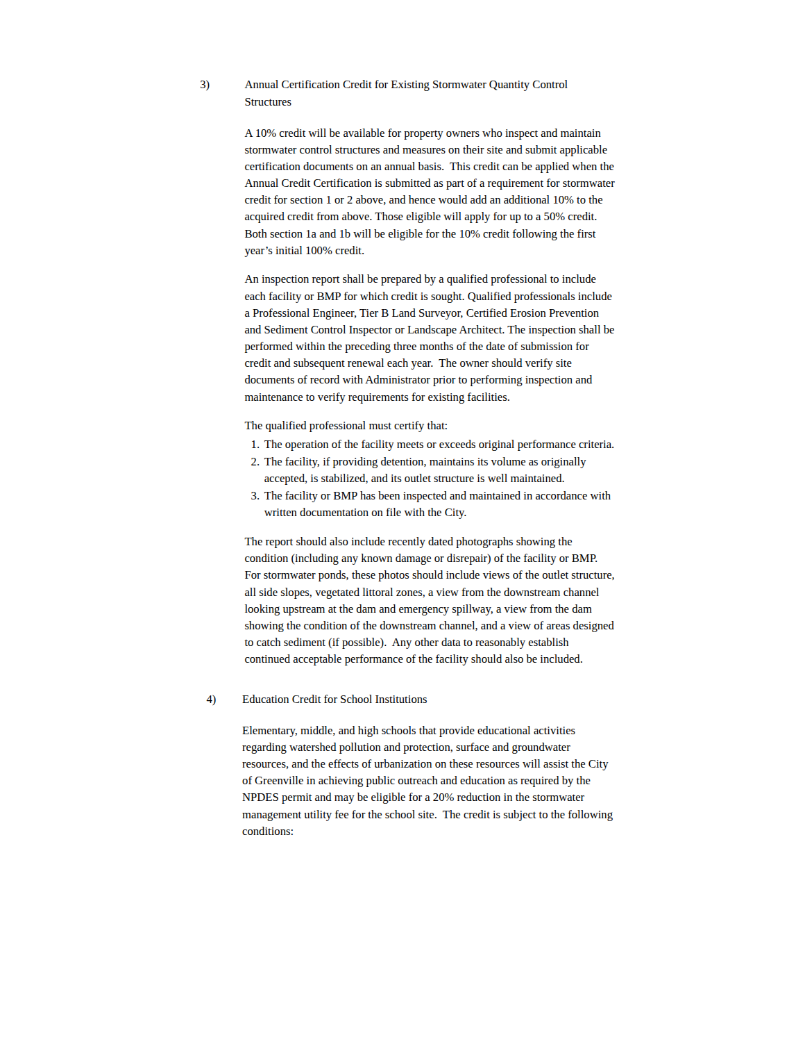3)
Annual Certification Credit for Existing Stormwater Quantity Control Structures
A 10% credit will be available for property owners who inspect and maintain stormwater control structures and measures on their site and submit applicable certification documents on an annual basis. This credit can be applied when the Annual Credit Certification is submitted as part of a requirement for stormwater credit for section 1 or 2 above, and hence would add an additional 10% to the acquired credit from above. Those eligible will apply for up to a 50% credit. Both section 1a and 1b will be eligible for the 10% credit following the first year’s initial 100% credit.
An inspection report shall be prepared by a qualified professional to include each facility or BMP for which credit is sought. Qualified professionals include a Professional Engineer, Tier B Land Surveyor, Certified Erosion Prevention and Sediment Control Inspector or Landscape Architect. The inspection shall be performed within the preceding three months of the date of submission for credit and subsequent renewal each year. The owner should verify site documents of record with Administrator prior to performing inspection and maintenance to verify requirements for existing facilities.
The qualified professional must certify that:
The operation of the facility meets or exceeds original performance criteria.
The facility, if providing detention, maintains its volume as originally accepted, is stabilized, and its outlet structure is well maintained.
The facility or BMP has been inspected and maintained in accordance with written documentation on file with the City.
The report should also include recently dated photographs showing the condition (including any known damage or disrepair) of the facility or BMP. For stormwater ponds, these photos should include views of the outlet structure, all side slopes, vegetated littoral zones, a view from the downstream channel looking upstream at the dam and emergency spillway, a view from the dam showing the condition of the downstream channel, and a view of areas designed to catch sediment (if possible). Any other data to reasonably establish continued acceptable performance of the facility should also be included.
4)
Education Credit for School Institutions
Elementary, middle, and high schools that provide educational activities regarding watershed pollution and protection, surface and groundwater resources, and the effects of urbanization on these resources will assist the City of Greenville in achieving public outreach and education as required by the NPDES permit and may be eligible for a 20% reduction in the stormwater management utility fee for the school site. The credit is subject to the following conditions: